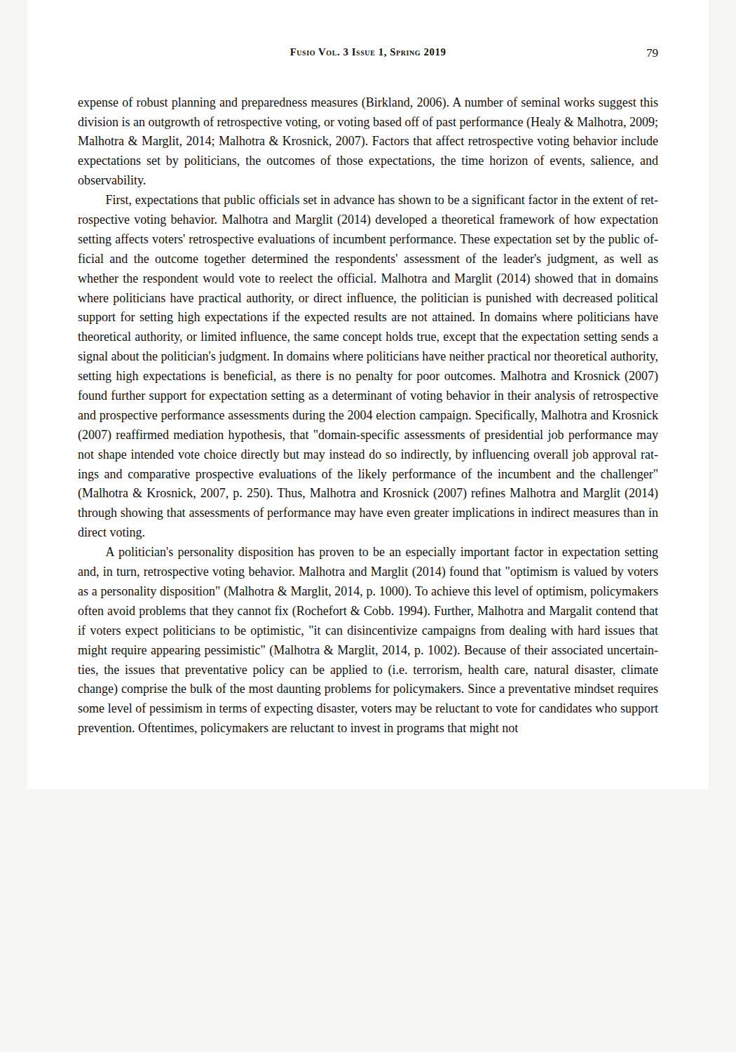Fusio Vol. 3 Issue 1, Spring 2019 79
expense of robust planning and preparedness measures (Birkland, 2006). A number of seminal works suggest this division is an outgrowth of retrospective voting, or voting based off of past performance (Healy & Malhotra, 2009; Malhotra & Marglit, 2014; Malhotra & Krosnick, 2007). Factors that affect retrospective voting behavior include expectations set by politicians, the outcomes of those expectations, the time horizon of events, salience, and observability.
First, expectations that public officials set in advance has shown to be a significant factor in the extent of retrospective voting behavior. Malhotra and Marglit (2014) developed a theoretical framework of how expectation setting affects voters' retrospective evaluations of incumbent performance. These expectation set by the public official and the outcome together determined the respondents' assessment of the leader's judgment, as well as whether the respondent would vote to reelect the official. Malhotra and Marglit (2014) showed that in domains where politicians have practical authority, or direct influence, the politician is punished with decreased political support for setting high expectations if the expected results are not attained. In domains where politicians have theoretical authority, or limited influence, the same concept holds true, except that the expectation setting sends a signal about the politician's judgment. In domains where politicians have neither practical nor theoretical authority, setting high expectations is beneficial, as there is no penalty for poor outcomes. Malhotra and Krosnick (2007) found further support for expectation setting as a determinant of voting behavior in their analysis of retrospective and prospective performance assessments during the 2004 election campaign. Specifically, Malhotra and Krosnick (2007) reaffirmed mediation hypothesis, that "domain-specific assessments of presidential job performance may not shape intended vote choice directly but may instead do so indirectly, by influencing overall job approval ratings and comparative prospective evaluations of the likely performance of the incumbent and the challenger" (Malhotra & Krosnick, 2007, p. 250). Thus, Malhotra and Krosnick (2007) refines Malhotra and Marglit (2014) through showing that assessments of performance may have even greater implications in indirect measures than in direct voting.
A politician's personality disposition has proven to be an especially important factor in expectation setting and, in turn, retrospective voting behavior. Malhotra and Marglit (2014) found that "optimism is valued by voters as a personality disposition" (Malhotra & Marglit, 2014, p. 1000). To achieve this level of optimism, policymakers often avoid problems that they cannot fix (Rochefort & Cobb. 1994). Further, Malhotra and Margalit contend that if voters expect politicians to be optimistic, "it can disincentivize campaigns from dealing with hard issues that might require appearing pessimistic" (Malhotra & Marglit, 2014, p. 1002). Because of their associated uncertainties, the issues that preventative policy can be applied to (i.e. terrorism, health care, natural disaster, climate change) comprise the bulk of the most daunting problems for policymakers. Since a preventative mindset requires some level of pessimism in terms of expecting disaster, voters may be reluctant to vote for candidates who support prevention. Oftentimes, policymakers are reluctant to invest in programs that might not